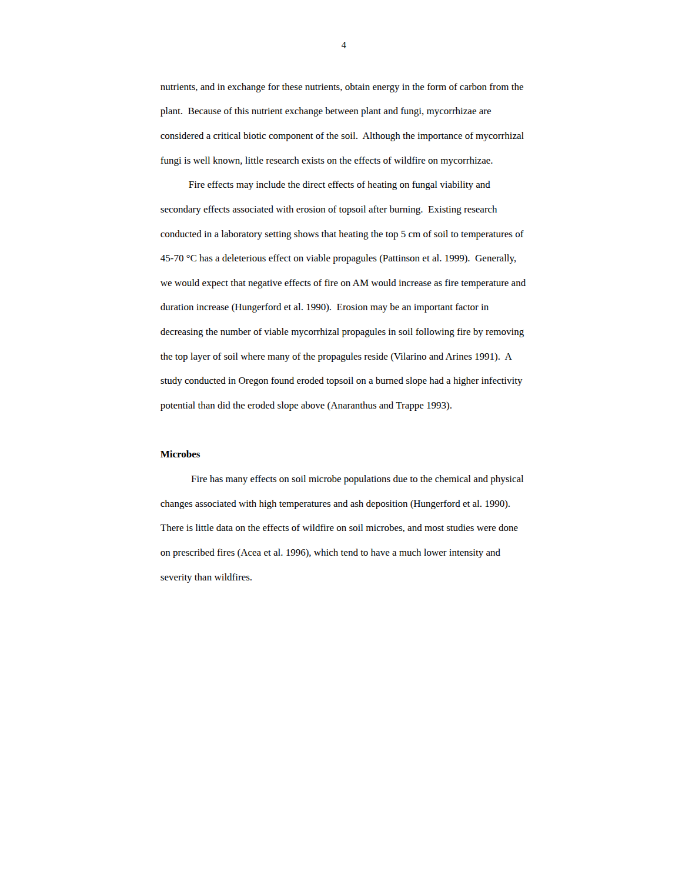4
nutrients, and in exchange for these nutrients, obtain energy in the form of carbon from the plant. Because of this nutrient exchange between plant and fungi, mycorrhizae are considered a critical biotic component of the soil. Although the importance of mycorrhizal fungi is well known, little research exists on the effects of wildfire on mycorrhizae.
Fire effects may include the direct effects of heating on fungal viability and secondary effects associated with erosion of topsoil after burning. Existing research conducted in a laboratory setting shows that heating the top 5 cm of soil to temperatures of 45-70 °C has a deleterious effect on viable propagules (Pattinson et al. 1999). Generally, we would expect that negative effects of fire on AM would increase as fire temperature and duration increase (Hungerford et al. 1990). Erosion may be an important factor in decreasing the number of viable mycorrhizal propagules in soil following fire by removing the top layer of soil where many of the propagules reside (Vilarino and Arines 1991). A study conducted in Oregon found eroded topsoil on a burned slope had a higher infectivity potential than did the eroded slope above (Anaranthus and Trappe 1993).
Microbes
Fire has many effects on soil microbe populations due to the chemical and physical changes associated with high temperatures and ash deposition (Hungerford et al. 1990). There is little data on the effects of wildfire on soil microbes, and most studies were done on prescribed fires (Acea et al. 1996), which tend to have a much lower intensity and severity than wildfires.